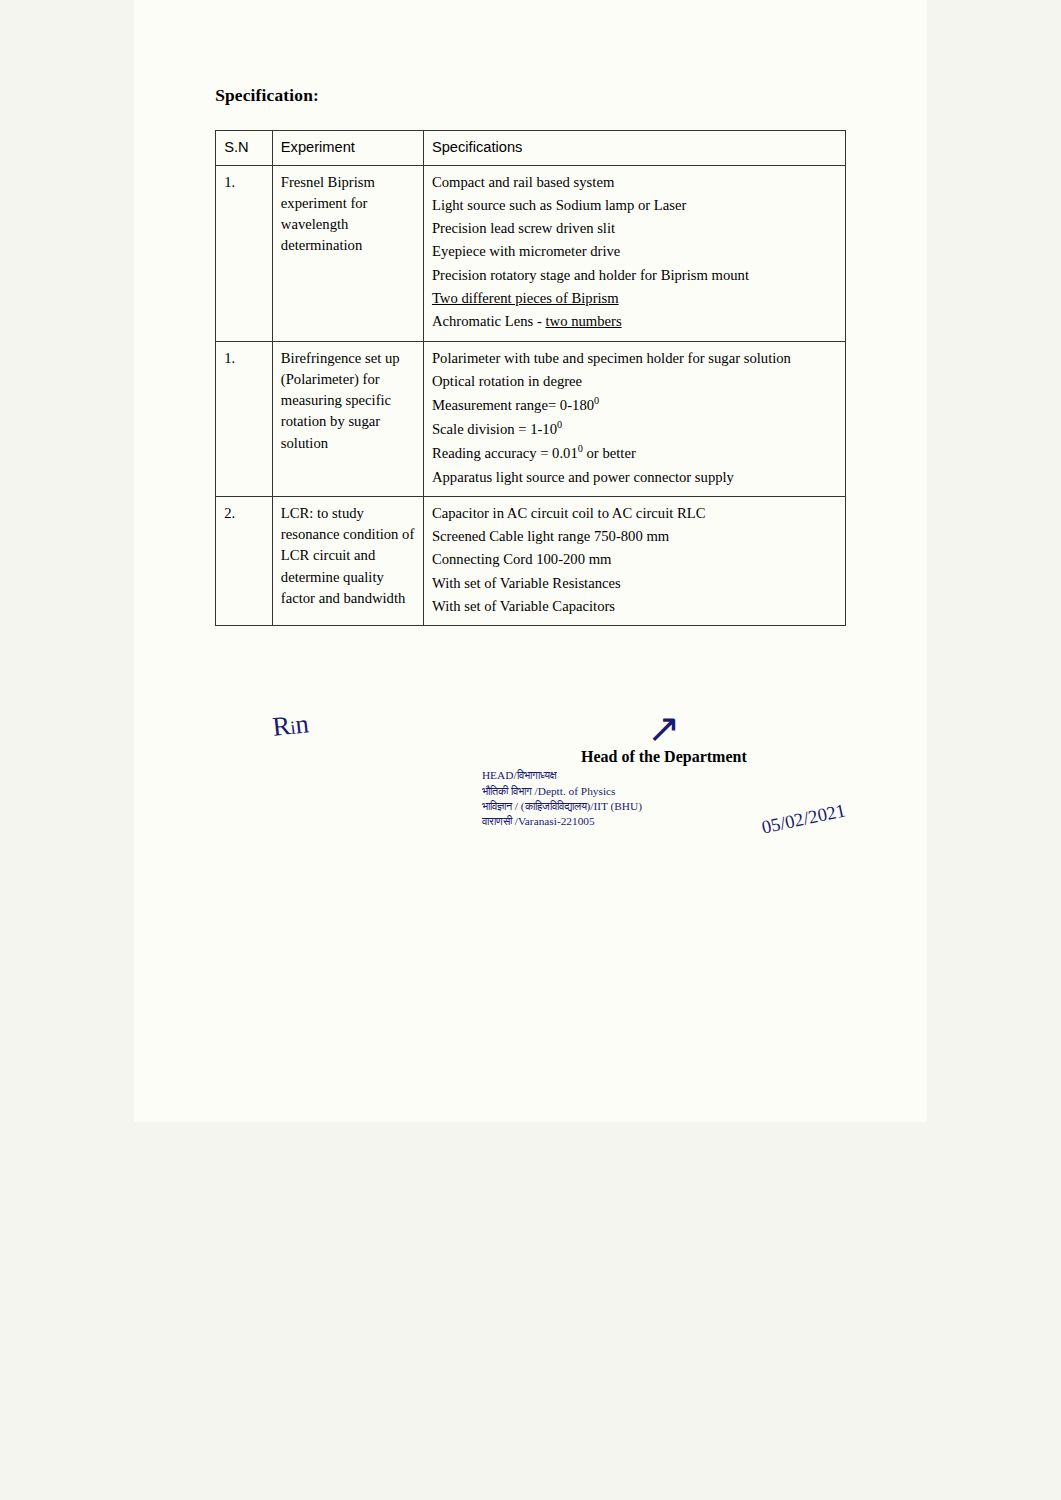Specification:
| S.N | Experiment | Specifications |
| --- | --- | --- |
| 1. | Fresnel Biprism experiment for wavelength determination | Compact and rail based system Light source such as Sodium lamp or Laser Precision lead screw driven slit Eyepiece with micrometer drive Precision rotatory stage and holder for Biprism mount Two different pieces of Biprism Achromatic Lens - two numbers |
| 1. | Birefringence set up (Polarimeter) for measuring specific rotation by sugar solution | Polarimeter with tube and specimen holder for sugar solution Optical rotation in degree Measurement range= 0-180 0 Scale division = 1-10 0 Reading accuracy = 0.01 0 or better Apparatus light source and power connector supply |
| 2. | LCR: to study resonance condition of LCR circuit and determine quality factor and bandwidth | Capacitor in AC circuit coil to AC circuit RLC Screened Cable light range 750-800 mm Connecting Cord 100-200 mm With set of Variable Resistances With set of Variable Capacitors |
Rin
↗
Head of the Department
HEAD/विभागाध्यक्ष
भौतिकी विभाग /Deptt. of Physics
भाविज्ञान / (काहिजविविद्यालय)/IIT (BHU)
वाराणसी /Varanasi-221005
05/02/2021